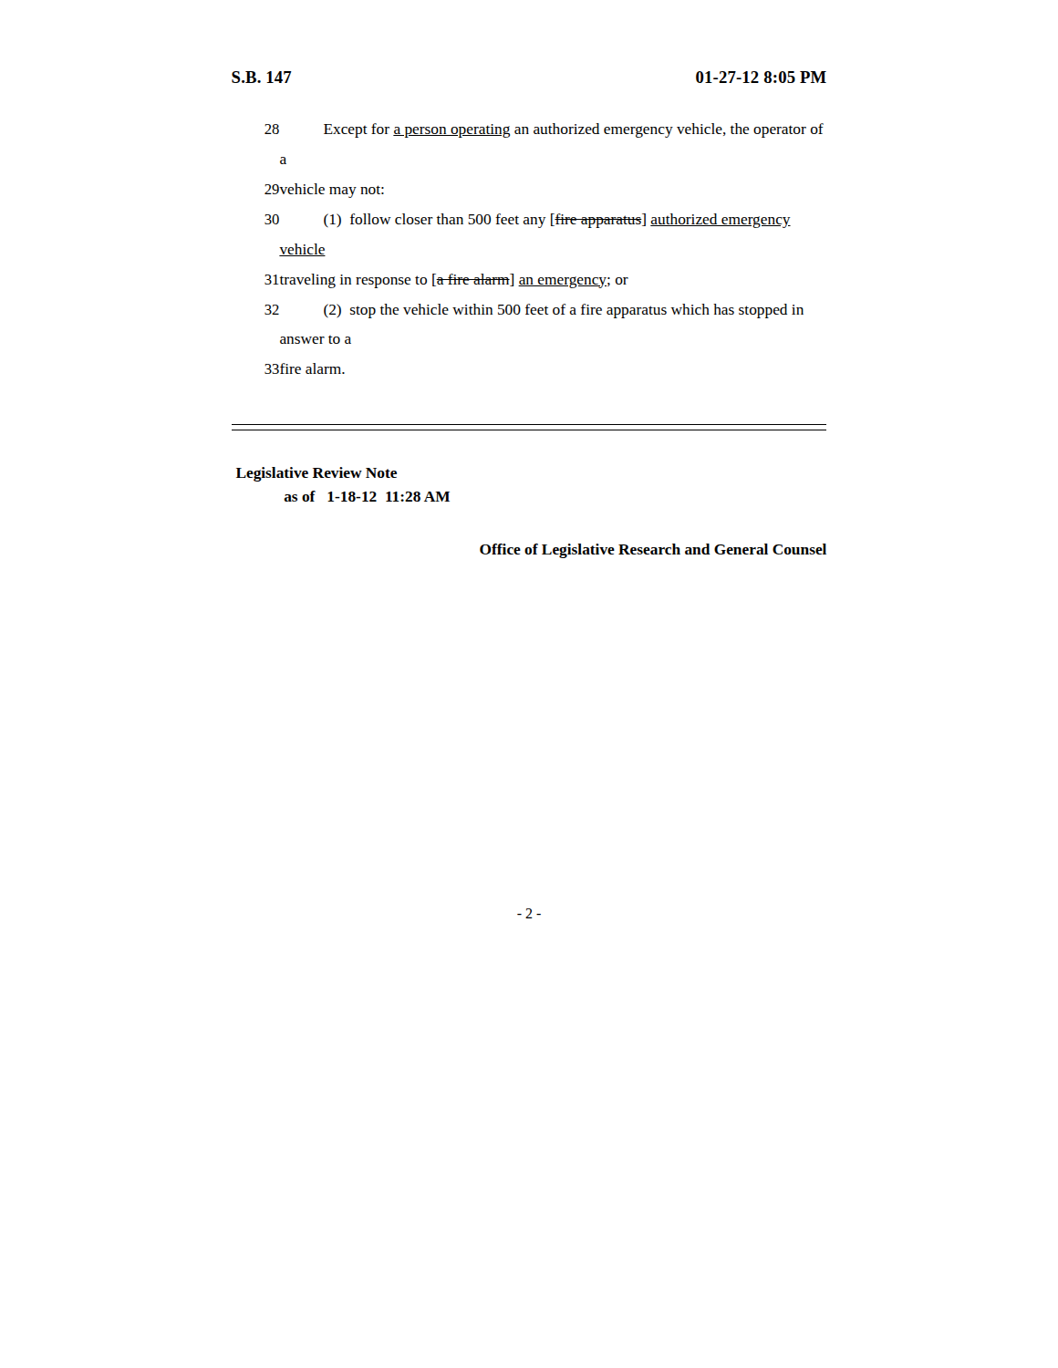S.B. 147 01-27-12 8:05 PM
| 28 | Except for a person operating an authorized emergency vehicle, the operator of a |
| 29 | vehicle may not: |
| 30 | (1) follow closer than 500 feet any [ fire apparatus ] authorized emergency vehicle |
| 31 | traveling in response to [ a fire alarm ] an emergency ; or |
| 32 | (2) stop the vehicle within 500 feet of a fire apparatus which has stopped in answer to a |
| 33 | fire alarm. |
Legislative Review Note as of 1-18-12 11:28 AM
Office of Legislative Research and General Counsel
- 2 -